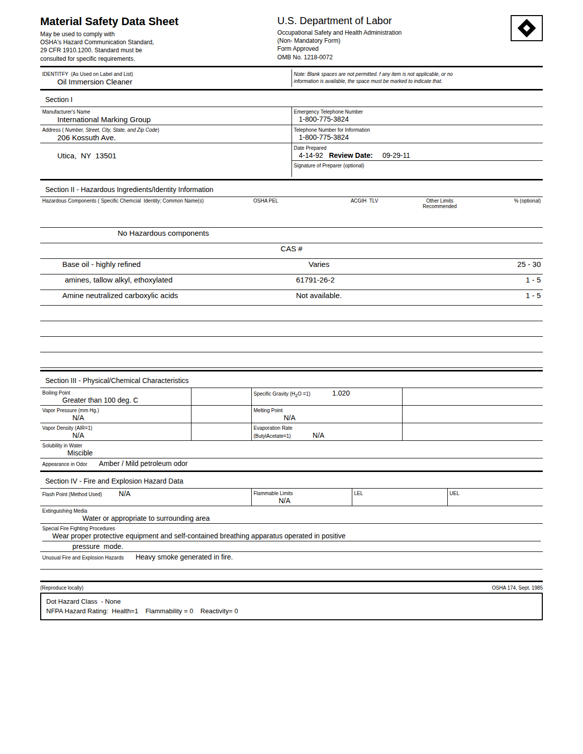Material Safety Data Sheet
May be used to comply with
OSHA's Hazard Communication Standard,
29 CFR 1910.1200. Standard must be
consulted for specific requirements.
U.S. Department of Labor
Occupational Safety and Health Administration
(Non- Mandatory Form)
Form Approved
OMB No. 1218-0072
| IDENTITFY (As Used on Label and List) Oil Immersion Cleaner | Note: Blank spaces are not permitted. f any item is not applicable, or no information is available, the space must be marked to indicate that. |
Section I
| Manufacturer's Name International Marking Group | Emergency Telephone Number 1-800-775-3824 |
| Address ( Number, Street, City, State, and Zip Code ) 206 Kossuth Ave. | Telephone Number for Information 1-800-775-3824 |
| Utica, NY 13501 | Date Prepared 4-14-92 Review Date: 09-29-11 |
| Signature of Preparer (optional) |
Section II - Hazardous Ingredients/Identity Information
| Hazardous Components ( Specific Chemcial Identity; Common Name(s) | OSHA PEL | ACGIH TLV | Other Limits Recommended | % (optional) |
| No Hazardous components |
| CAS # |
| Base oil - highly refined | Varies | 25 - 30 |
| amines, tallow alkyl, ethoxylated | 61791-26-2 | 1 - 5 |
| Amine neutralized carboxylic acids | Not available. | 1 - 5 |
Section III - Physical/Chemical Characteristics
| Boiling Point Greater than 100 deg. C | | Specific Gravity (H 2 O =1) 1.020 | |
| Vapor Pressure (mm Hg.) N/A | | Melting Point N/A | |
| Vapor Density (AIR=1) N/A | | Evaporation Rate (ButylAcetate=1) N/A | |
| Solubility in Water Miscible |
| Appearance in Odor Amber / Mild petroleum odor |
Section IV - Fire and Explosion Hazard Data
| Flash Point (Method Used) N/A | Flammable Limits N/A | LEL | UEL |
| Extinguishing Media Water or appropriate to surrounding area |
| Special Fire Fighting Procedures Wear proper protective equipment and self-contained breathing apparatus operated in positive pressure mode. |
| Unusual Fire and Explosion Hazards Heavy smoke generated in fire. |
(Reproduce locally) OSHA 174, Sept. 1985
Dot Hazard Class - None
NFPA Hazard Rating: Health=1 Flammability = 0 Reactivity= 0